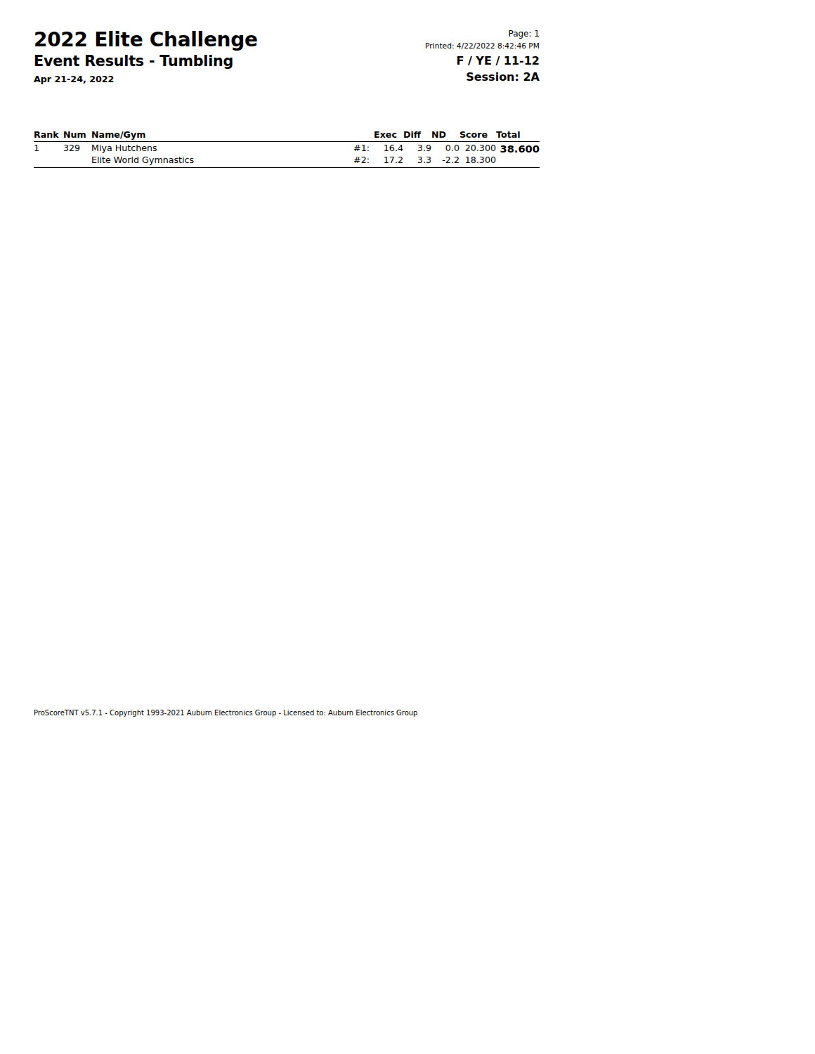2022 Elite Challenge
Event Results - Tumbling
Apr 21-24, 2022
Page: 1
Printed: 4/22/2022 8:42:46 PM
F / YE / 11-12
Session: 2A
| Rank | Num | Name/Gym | | Exec | Diff | ND | Score | Total |
| --- | --- | --- | --- | --- | --- | --- | --- | --- |
| 1 | 329 | Miya Hutchens | #1: | 16.4 | 3.9 | 0.0 | 20.300 | 38.600 |
| | | Elite World Gymnastics | #2: | 17.2 | 3.3 | -2.2 | 18.300 |
ProScoreTNT v5.7.1 - Copyright 1993-2021 Auburn Electronics Group - Licensed to: Auburn Electronics Group